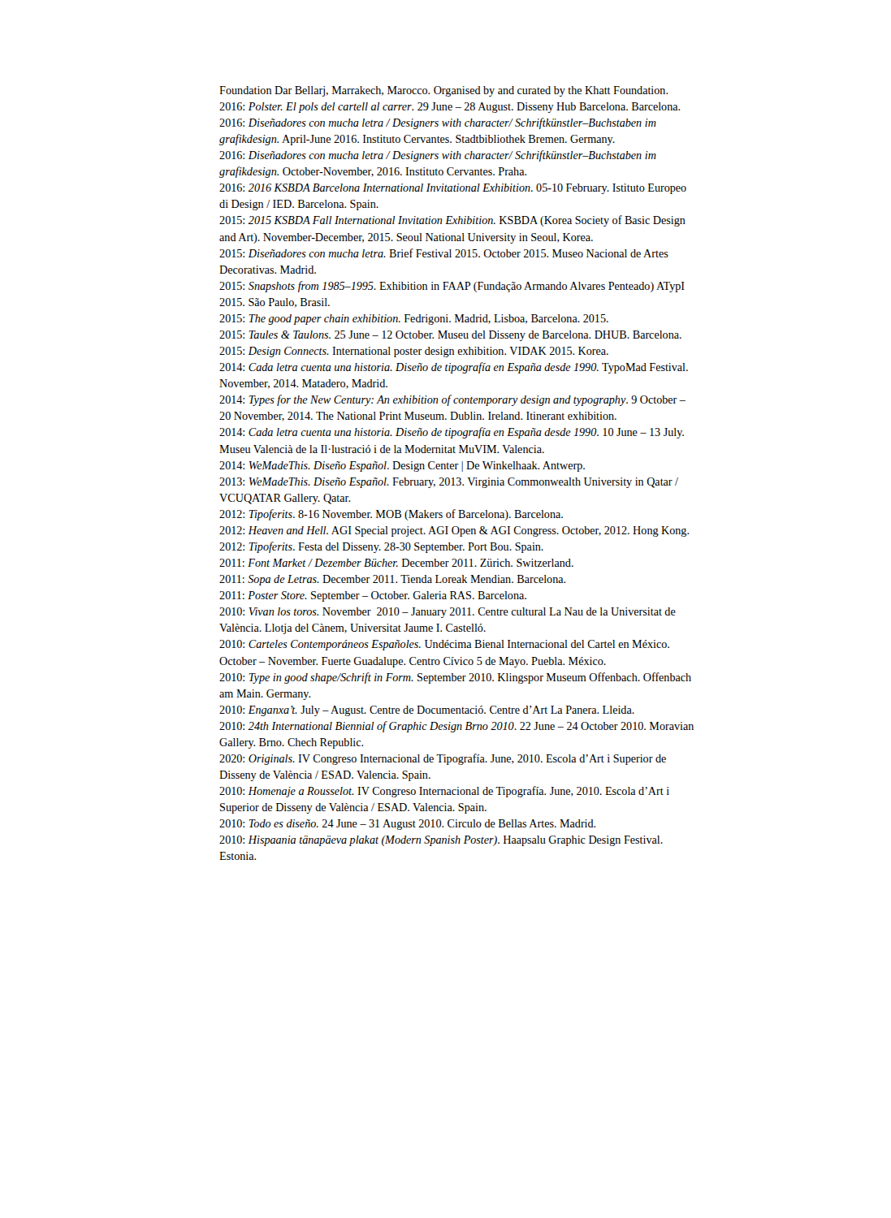Foundation Dar Bellarj, Marrakech, Marocco. Organised by and curated by the Khatt Foundation.
2016: Polster. El pols del cartell al carrer. 29 June – 28 August. Disseny Hub Barcelona. Barcelona.
2016: Diseñadores con mucha letra / Designers with character/ Schriftkünstler–Buchstaben im grafikdesign. April-June 2016. Instituto Cervantes. Stadtbibliothek Bremen. Germany.
2016: Diseñadores con mucha letra / Designers with character/ Schriftkünstler–Buchstaben im grafikdesign. October-November, 2016. Instituto Cervantes. Praha.
2016: 2016 KSBDA Barcelona International Invitational Exhibition. 05-10 February. Istituto Europeo di Design / IED. Barcelona. Spain.
2015: 2015 KSBDA Fall International Invitation Exhibition. KSBDA (Korea Society of Basic Design and Art). November-December, 2015. Seoul National University in Seoul, Korea.
2015: Diseñadores con mucha letra. Brief Festival 2015. October 2015. Museo Nacional de Artes Decorativas. Madrid.
2015: Snapshots from 1985–1995. Exhibition in FAAP (Fundação Armando Alvares Penteado) ATypI 2015. São Paulo, Brasil.
2015: The good paper chain exhibition. Fedrigoni. Madrid, Lisboa, Barcelona. 2015.
2015: Taules & Taulons. 25 June – 12 October. Museu del Disseny de Barcelona. DHUB. Barcelona.
2015: Design Connects. International poster design exhibition. VIDAK 2015. Korea.
2014: Cada letra cuenta una historia. Diseño de tipografía en España desde 1990. TypoMad Festival. November, 2014. Matadero, Madrid.
2014: Types for the New Century: An exhibition of contemporary design and typography. 9 October – 20 November, 2014. The National Print Museum. Dublin. Ireland. Itinerant exhibition.
2014: Cada letra cuenta una historia. Diseño de tipografía en España desde 1990. 10 June – 13 July. Museu Valencià de la Il·lustració i de la Modernitat MuVIM. Valencia.
2014: WeMadeThis. Diseño Español. Design Center | De Winkelhaak. Antwerp.
2013: WeMadeThis. Diseño Español. February, 2013. Virginia Commonwealth University in Qatar / VCUQATAR Gallery. Qatar.
2012: Tipoferits. 8-16 November. MOB (Makers of Barcelona). Barcelona.
2012: Heaven and Hell. AGI Special project. AGI Open & AGI Congress. October, 2012. Hong Kong.
2012: Tipoferits. Festa del Disseny. 28-30 September. Port Bou. Spain.
2011: Font Market / Dezember Bücher. December 2011. Zürich. Switzerland.
2011: Sopa de Letras. December 2011. Tienda Loreak Mendian. Barcelona.
2011: Poster Store. September – October. Galeria RAS. Barcelona.
2010: Vivan los toros. November 2010 – January 2011. Centre cultural La Nau de la Universitat de València. Llotja del Cànem, Universitat Jaume I. Castelló.
2010: Carteles Contemporáneos Españoles. Undécima Bienal Internacional del Cartel en México. October – November. Fuerte Guadalupe. Centro Cívico 5 de Mayo. Puebla. México.
2010: Type in good shape/Schrift in Form. September 2010. Klingspor Museum Offenbach. Offenbach am Main. Germany.
2010: Enganxa’t. July – August. Centre de Documentació. Centre d’Art La Panera. Lleida.
2010: 24th International Biennial of Graphic Design Brno 2010. 22 June – 24 October 2010. Moravian Gallery. Brno. Chech Republic.
2020: Originals. IV Congreso Internacional de Tipografía. June, 2010. Escola d’Art i Superior de Disseny de València / ESAD. Valencia. Spain.
2010: Homenaje a Rousselot. IV Congreso Internacional de Tipografía. June, 2010. Escola d’Art i Superior de Disseny de València / ESAD. Valencia. Spain.
2010: Todo es diseño. 24 June – 31 August 2010. Circulo de Bellas Artes. Madrid.
2010: Hispaania tänapäeva plakat (Modern Spanish Poster). Haapsalu Graphic Design Festival. Estonia.